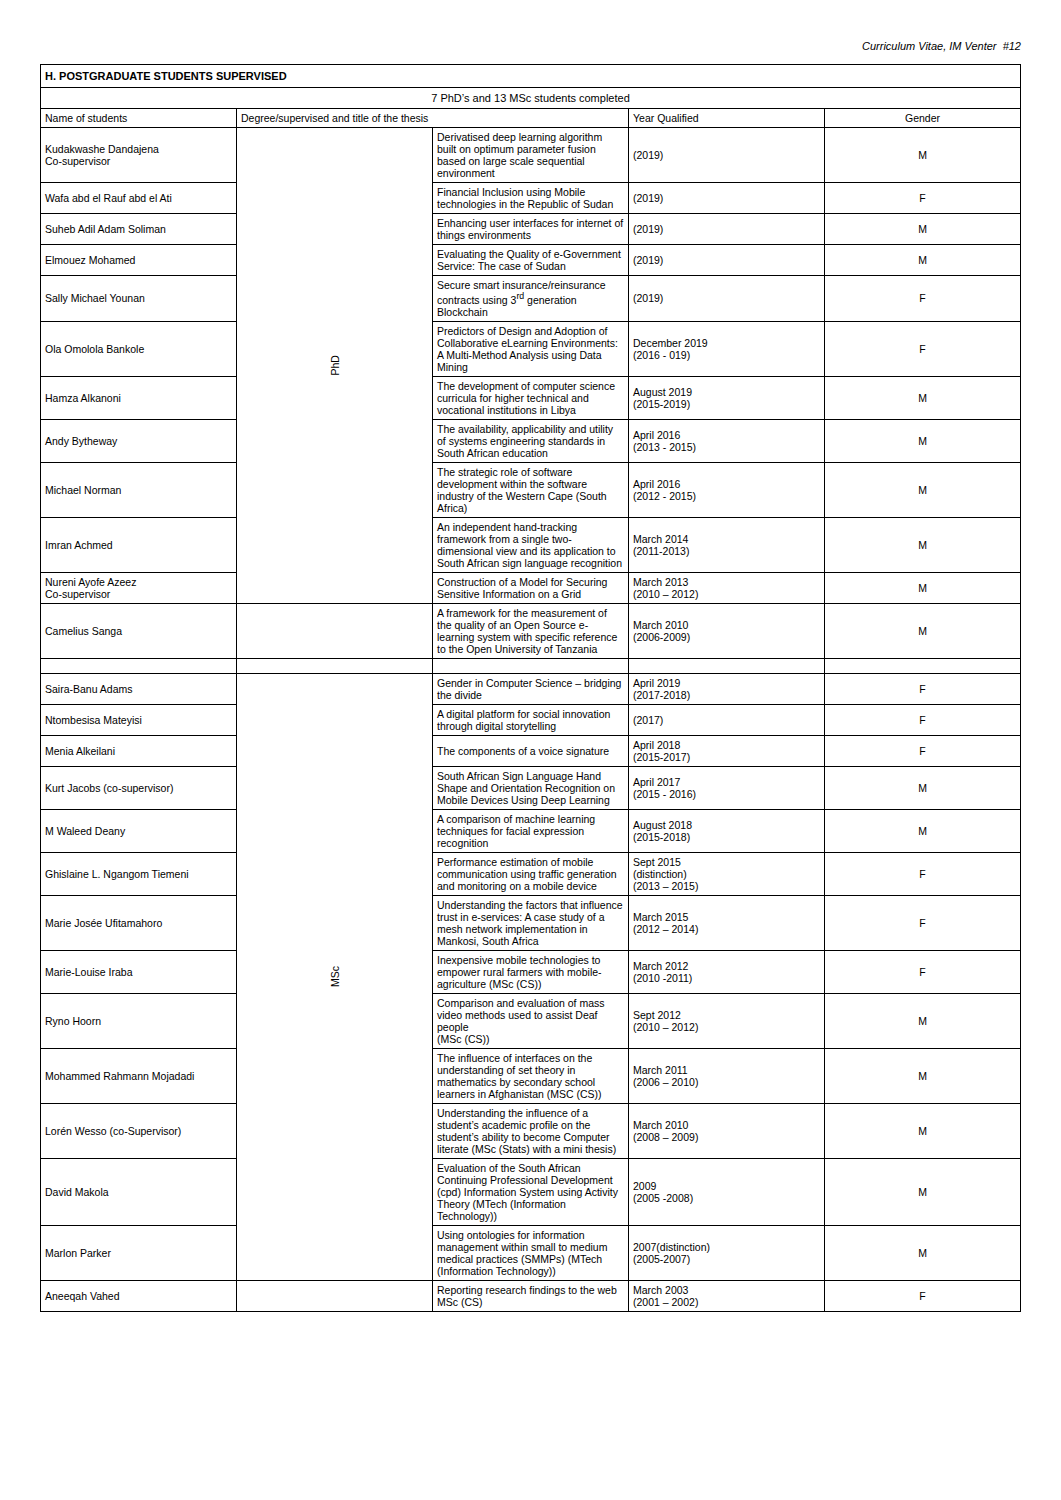Curriculum Vitae, IM Venter #12
| H. POSTGRADUATE STUDENTS SUPERVISED |
| 7 PhD’s and 13 MSc students completed |
| Name of students | Degree/supervised and title of the thesis | Year Qualified | Gender |
| Kudakwashe Dandajena Co-supervisor | PhD | Derivatised deep learning algorithm built on optimum parameter fusion based on large scale sequential environment | (2019) | M |
| Wafa abd el Rauf abd el Ati | Financial Inclusion using Mobile technologies in the Republic of Sudan | (2019) | F |
| Suheb Adil Adam Soliman | Enhancing user interfaces for internet of things environments | (2019) | M |
| Elmouez Mohamed | Evaluating the Quality of e-Government Service: The case of Sudan | (2019) | M |
| Sally Michael Younan | Secure smart insurance/reinsurance contracts using 3 rd generation Blockchain | (2019) | F |
| Ola Omolola Bankole | Predictors of Design and Adoption of Collaborative eLearning Environments: A Multi-Method Analysis using Data Mining | December 2019 (2016 - 019) | F |
| Hamza Alkanoni | The development of computer science curricula for higher technical and vocational institutions in Libya | August 2019 (2015-2019) | M |
| Andy Bytheway | The availability, applicability and utility of systems engineering standards in South African education | April 2016 (2013 - 2015) | M |
| Michael Norman | The strategic role of software development within the software industry of the Western Cape (South Africa) | April 2016 (2012 - 2015) | M |
| Imran Achmed | An independent hand-tracking framework from a single two-dimensional view and its application to South African sign language recognition | March 2014 (2011-2013) | M |
| Nureni Ayofe Azeez Co-supervisor | Construction of a Model for Securing Sensitive Information on a Grid | March 2013 (2010 – 2012) | M |
| Camelius Sanga | | A framework for the measurement of the quality of an Open Source e-learning system with specific reference to the Open University of Tanzania | March 2010 (2006-2009) | M |
| Saira-Banu Adams | MSc | Gender in Computer Science – bridging the divide | April 2019 (2017-2018) | F |
| Ntombesisa Mateyisi | A digital platform for social innovation through digital storytelling | (2017) | F |
| Menia Alkeilani | The components of a voice signature | April 2018 (2015-2017) | F |
| Kurt Jacobs (co-supervisor) | South African Sign Language Hand Shape and Orientation Recognition on Mobile Devices Using Deep Learning | April 2017 (2015 - 2016) | M |
| M Waleed Deany | A comparison of machine learning techniques for facial expression recognition | August 2018 (2015-2018) | M |
| Ghislaine L. Ngangom Tiemeni | Performance estimation of mobile communication using traffic generation and monitoring on a mobile device | Sept 2015 (distinction) (2013 – 2015) | F |
| Marie Josée Ufitamahoro | Understanding the factors that influence trust in e-services: A case study of a mesh network implementation in Mankosi, South Africa | March 2015 (2012 – 2014) | F |
| Marie-Louise Iraba | Inexpensive mobile technologies to empower rural farmers with mobile-agriculture (MSc (CS)) | March 2012 (2010 -2011) | F |
| Ryno Hoorn | Comparison and evaluation of mass video methods used to assist Deaf people (MSc (CS)) | Sept 2012 (2010 – 2012) | M |
| Mohammed Rahmann Mojadadi | The influence of interfaces on the understanding of set theory in mathematics by secondary school learners in Afghanistan (MSC (CS)) | March 2011 (2006 – 2010) | M |
| Lorén Wesso (co-Supervisor) | Understanding the influence of a student’s academic profile on the student’s ability to become Computer literate (MSc (Stats) with a mini thesis) | March 2010 (2008 – 2009) | M |
| David Makola | Evaluation of the South African Continuing Professional Development (cpd) Information System using Activity Theory (MTech (Information Technology)) | 2009 (2005 -2008) | M |
| Marlon Parker | Using ontologies for information management within small to medium medical practices (SMMPs) (MTech (Information Technology)) | 2007(distinction) (2005-2007) | M |
| Aneeqah Vahed | | Reporting research findings to the web MSc (CS) | March 2003 (2001 – 2002) | F |